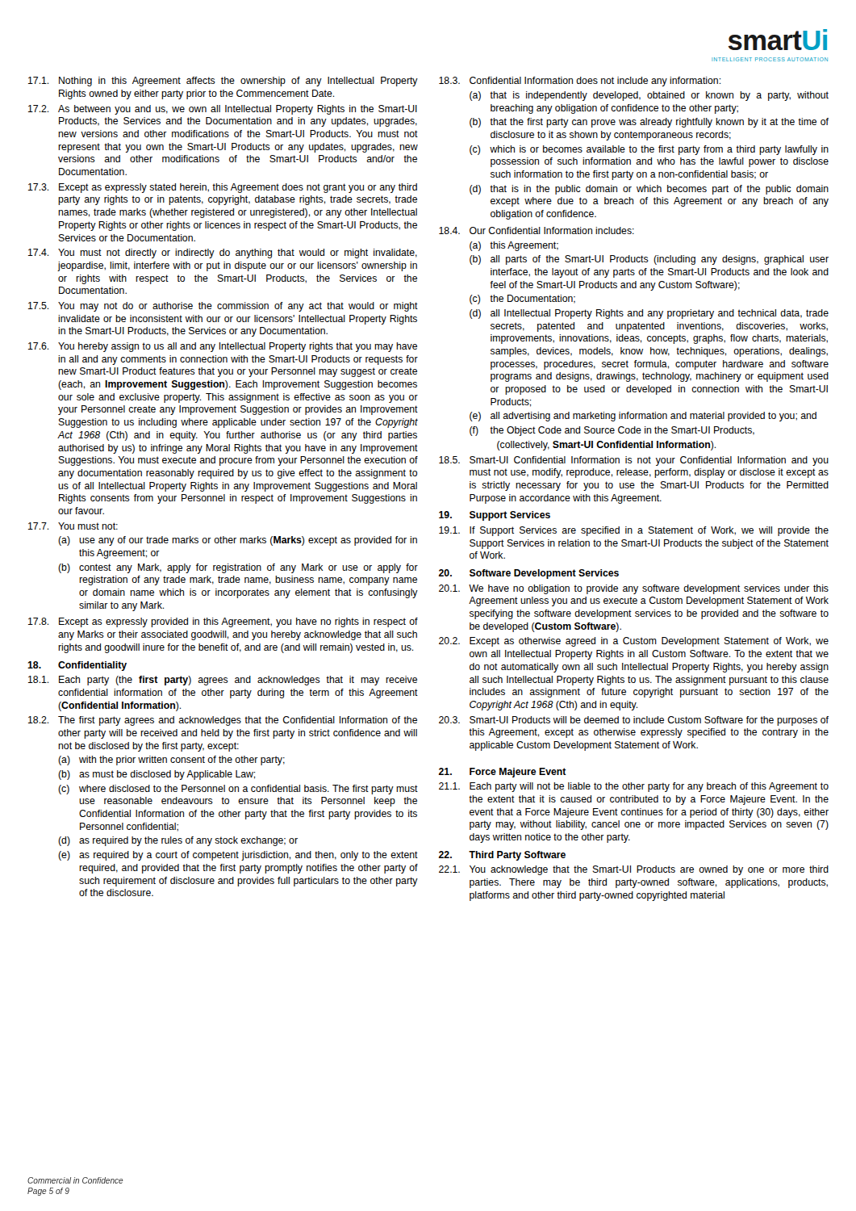smartUi
Intelligent Process Automation
17.1.
Nothing in this Agreement affects the ownership of any Intellectual Property Rights owned by either party prior to the Commencement Date.
17.2.
As between you and us, we own all Intellectual Property Rights in the Smart-UI Products, the Services and the Documentation and in any updates, upgrades, new versions and other modifications of the Smart-UI Products. You must not represent that you own the Smart-UI Products or any updates, upgrades, new versions and other modifications of the Smart-UI Products and/or the Documentation.
17.3.
Except as expressly stated herein, this Agreement does not grant you or any third party any rights to or in patents, copyright, database rights, trade secrets, trade names, trade marks (whether registered or unregistered), or any other Intellectual Property Rights or other rights or licences in respect of the Smart-UI Products, the Services or the Documentation.
17.4.
You must not directly or indirectly do anything that would or might invalidate, jeopardise, limit, interfere with or put in dispute our or our licensors' ownership in or rights with respect to the Smart-UI Products, the Services or the Documentation.
17.5.
You may not do or authorise the commission of any act that would or might invalidate or be inconsistent with our or our licensors' Intellectual Property Rights in the Smart-UI Products, the Services or any Documentation.
17.6.
You hereby assign to us all and any Intellectual Property rights that you may have in all and any comments in connection with the Smart-UI Products or requests for new Smart-UI Product features that you or your Personnel may suggest or create (each, an Improvement Suggestion). Each Improvement Suggestion becomes our sole and exclusive property. This assignment is effective as soon as you or your Personnel create any Improvement Suggestion or provides an Improvement Suggestion to us including where applicable under section 197 of the Copyright Act 1968 (Cth) and in equity. You further authorise us (or any third parties authorised by us) to infringe any Moral Rights that you have in any Improvement Suggestions. You must execute and procure from your Personnel the execution of any documentation reasonably required by us to give effect to the assignment to us of all Intellectual Property Rights in any Improvement Suggestions and Moral Rights consents from your Personnel in respect of Improvement Suggestions in our favour.
17.7.
You must not:
(a) use any of our trade marks or other marks (Marks) except as provided for in this Agreement; or
(b) contest any Mark, apply for registration of any Mark or use or apply for registration of any trade mark, trade name, business name, company name or domain name which is or incorporates any element that is confusingly similar to any Mark.
17.8.
Except as expressly provided in this Agreement, you have no rights in respect of any Marks or their associated goodwill, and you hereby acknowledge that all such rights and goodwill inure for the benefit of, and are (and will remain) vested in, us.
18. Confidentiality
18.1.
Each party (the first party) agrees and acknowledges that it may receive confidential information of the other party during the term of this Agreement (Confidential Information).
18.2.
The first party agrees and acknowledges that the Confidential Information of the other party will be received and held by the first party in strict confidence and will not be disclosed by the first party, except:
(a) with the prior written consent of the other party;
(b) as must be disclosed by Applicable Law;
(c) where disclosed to the Personnel on a confidential basis. The first party must use reasonable endeavours to ensure that its Personnel keep the Confidential Information of the other party that the first party provides to its Personnel confidential;
(d) as required by the rules of any stock exchange; or
(e) as required by a court of competent jurisdiction, and then, only to the extent required, and provided that the first party promptly notifies the other party of such requirement of disclosure and provides full particulars to the other party of the disclosure.
18.3.
Confidential Information does not include any information:
(a) that is independently developed, obtained or known by a party, without breaching any obligation of confidence to the other party;
(b) that the first party can prove was already rightfully known by it at the time of disclosure to it as shown by contemporaneous records;
(c) which is or becomes available to the first party from a third party lawfully in possession of such information and who has the lawful power to disclose such information to the first party on a non-confidential basis; or
(d) that is in the public domain or which becomes part of the public domain except where due to a breach of this Agreement or any breach of any obligation of confidence.
18.4.
Our Confidential Information includes:
(a) this Agreement;
(b) all parts of the Smart-UI Products (including any designs, graphical user interface, the layout of any parts of the Smart-UI Products and the look and feel of the Smart-UI Products and any Custom Software);
(c) the Documentation;
(d) all Intellectual Property Rights and any proprietary and technical data, trade secrets, patented and unpatented inventions, discoveries, works, improvements, innovations, ideas, concepts, graphs, flow charts, materials, samples, devices, models, know how, techniques, operations, dealings, processes, procedures, secret formula, computer hardware and software programs and designs, drawings, technology, machinery or equipment used or proposed to be used or developed in connection with the Smart-UI Products;
(e) all advertising and marketing information and material provided to you; and
(f) the Object Code and Source Code in the Smart-UI Products,
(collectively, Smart-UI Confidential Information).
18.5.
Smart-UI Confidential Information is not your Confidential Information and you must not use, modify, reproduce, release, perform, display or disclose it except as is strictly necessary for you to use the Smart-UI Products for the Permitted Purpose in accordance with this Agreement.
19. Support Services
19.1.
If Support Services are specified in a Statement of Work, we will provide the Support Services in relation to the Smart-UI Products the subject of the Statement of Work.
20. Software Development Services
20.1.
We have no obligation to provide any software development services under this Agreement unless you and us execute a Custom Development Statement of Work specifying the software development services to be provided and the software to be developed (Custom Software).
20.2.
Except as otherwise agreed in a Custom Development Statement of Work, we own all Intellectual Property Rights in all Custom Software. To the extent that we do not automatically own all such Intellectual Property Rights, you hereby assign all such Intellectual Property Rights to us. The assignment pursuant to this clause includes an assignment of future copyright pursuant to section 197 of the Copyright Act 1968 (Cth) and in equity.
20.3.
Smart-UI Products will be deemed to include Custom Software for the purposes of this Agreement, except as otherwise expressly specified to the contrary in the applicable Custom Development Statement of Work.
21. Force Majeure Event
21.1.
Each party will not be liable to the other party for any breach of this Agreement to the extent that it is caused or contributed to by a Force Majeure Event. In the event that a Force Majeure Event continues for a period of thirty (30) days, either party may, without liability, cancel one or more impacted Services on seven (7) days written notice to the other party.
22. Third Party Software
22.1.
You acknowledge that the Smart-UI Products are owned by one or more third parties. There may be third party-owned software, applications, products, platforms and other third party-owned copyrighted material
Commercial in Confidence
Page 5 of 9